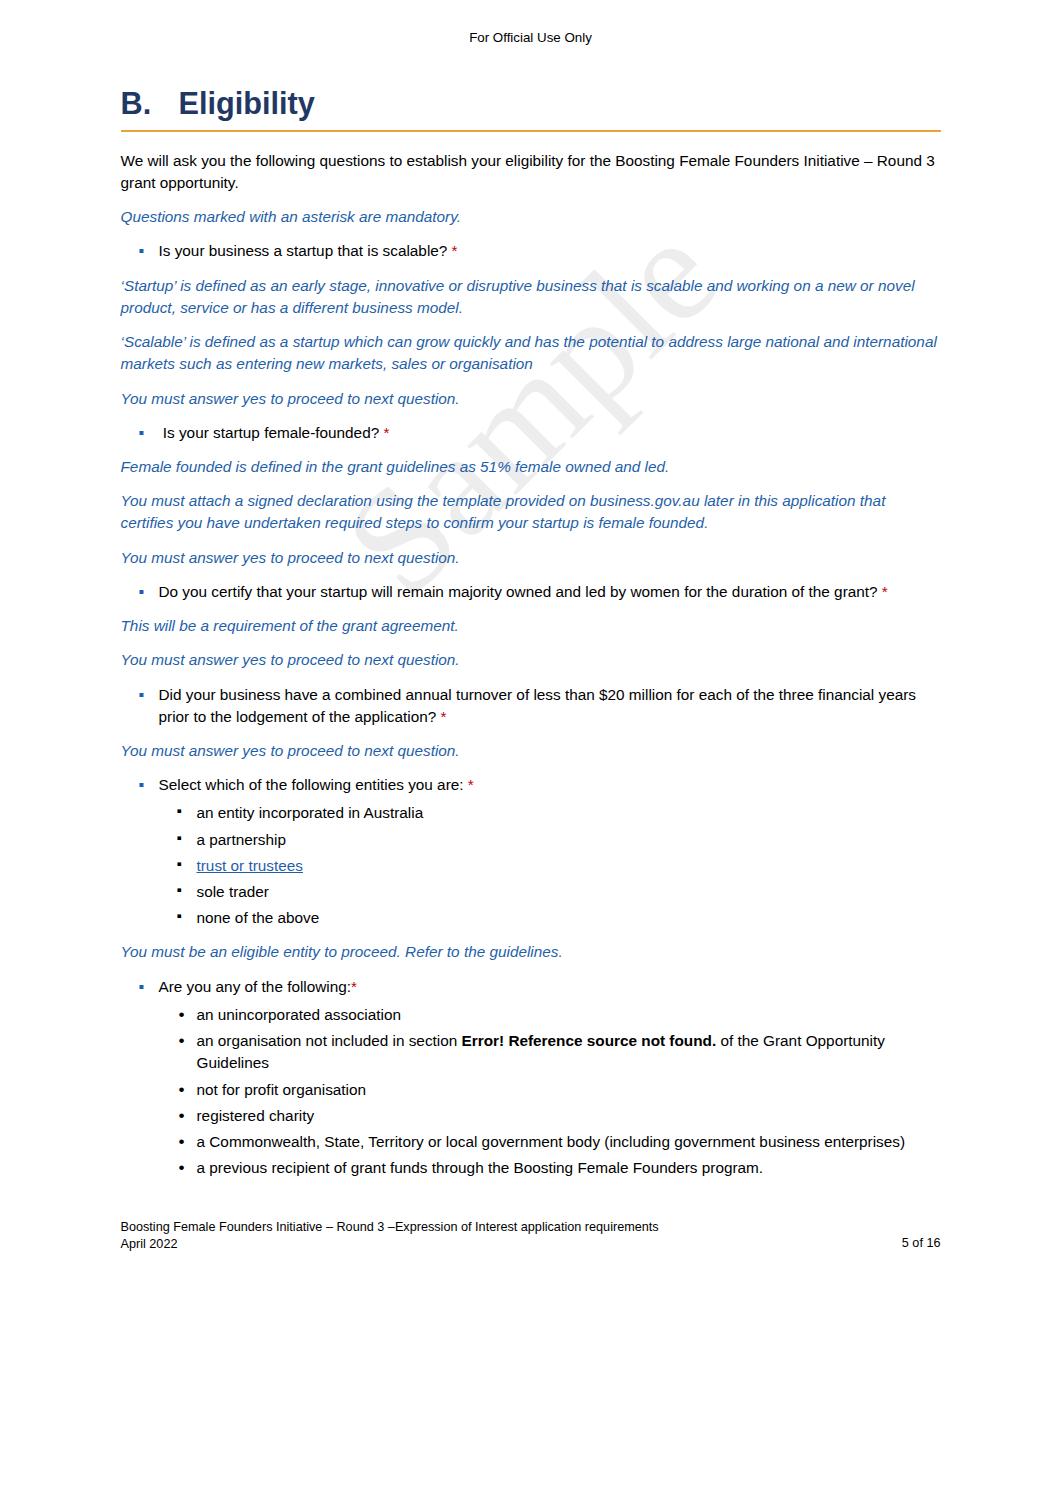Sample
For Official Use Only
B. Eligibility
We will ask you the following questions to establish your eligibility for the Boosting Female Founders Initiative – Round 3 grant opportunity.
Questions marked with an asterisk are mandatory.
Is your business a startup that is scalable? *
‘Startup’ is defined as an early stage, innovative or disruptive business that is scalable and working on a new or novel product, service or has a different business model.
‘Scalable’ is defined as a startup which can grow quickly and has the potential to address large national and international markets such as entering new markets, sales or organisation
You must answer yes to proceed to next question.
Is your startup female-founded? *
Female founded is defined in the grant guidelines as 51% female owned and led.
You must attach a signed declaration using the template provided on business.gov.au later in this application that certifies you have undertaken required steps to confirm your startup is female founded.
You must answer yes to proceed to next question.
Do you certify that your startup will remain majority owned and led by women for the duration of the grant? *
This will be a requirement of the grant agreement.
You must answer yes to proceed to next question.
Did your business have a combined annual turnover of less than $20 million for each of the three financial years prior to the lodgement of the application? *
You must answer yes to proceed to next question.
Select which of the following entities you are: *
an entity incorporated in Australia
a partnership
trust or trustees
sole trader
none of the above
You must be an eligible entity to proceed. Refer to the guidelines.
Are you any of the following:*
an unincorporated association
an organisation not included in section Error! Reference source not found. of the Grant Opportunity Guidelines
not for profit organisation
registered charity
a Commonwealth, State, Territory or local government body (including government business enterprises)
a previous recipient of grant funds through the Boosting Female Founders program.
Boosting Female Founders Initiative – Round 3 –Expression of Interest application requirements
April 2022
5 of 16